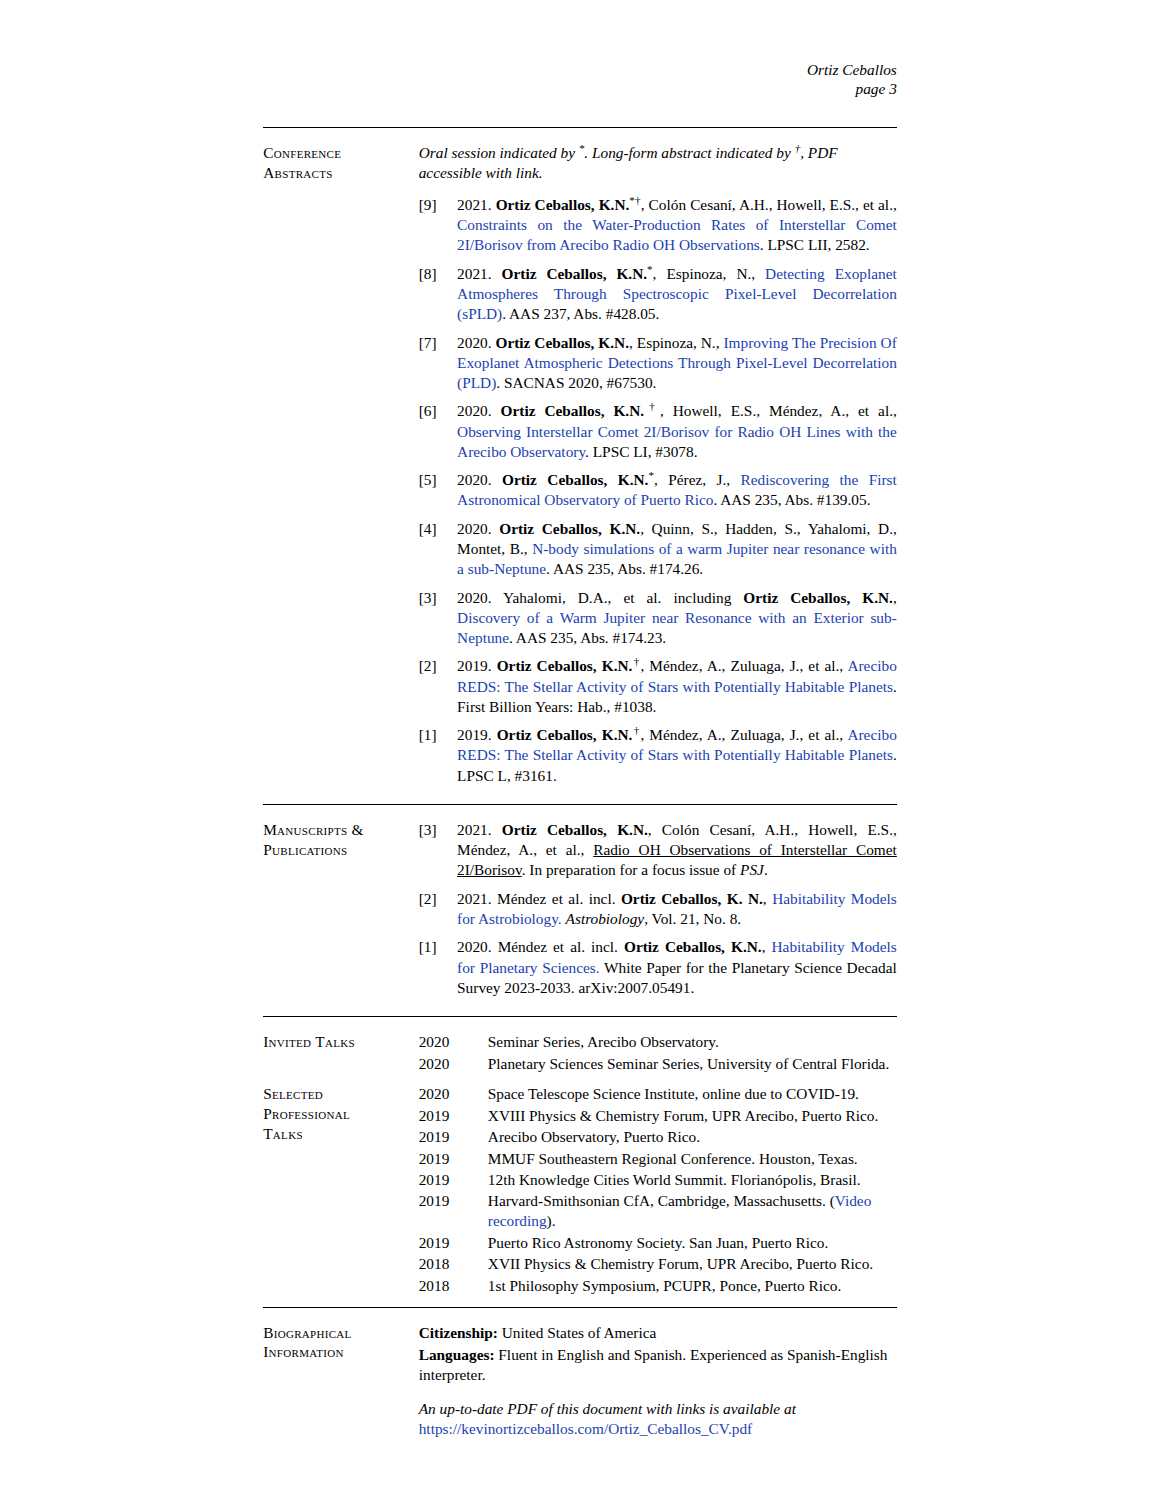Ortiz Ceballos page 3
| Conference Abstracts | Oral session indicated by * . Long-form abstract indicated by † , PDF accessible with link. [9] 2021. Ortiz Ceballos, K.N. *† , Colón Cesaní, A.H., Howell, E.S., et al., Constraints on the Water-Production Rates of Interstellar Comet 2I/Borisov from Arecibo Radio OH Observations . LPSC LII, 2582. [8] 2021. Ortiz Ceballos, K.N. * , Espinoza, N., Detecting Exoplanet Atmospheres Through Spectroscopic Pixel-Level Decorrelation (sPLD) . AAS 237, Abs. #428.05. [7] 2020. Ortiz Ceballos, K.N. , Espinoza, N., Improving The Precision Of Exoplanet Atmospheric Detections Through Pixel-Level Decorrelation (PLD) . SACNAS 2020, #67530. [6] 2020. Ortiz Ceballos, K.N. † , Howell, E.S., Méndez, A., et al., Observing Interstellar Comet 2I/Borisov for Radio OH Lines with the Arecibo Observatory . LPSC LI, #3078. [5] 2020. Ortiz Ceballos, K.N. * , Pérez, J., Rediscovering the First Astronomical Observatory of Puerto Rico . AAS 235, Abs. #139.05. [4] 2020. Ortiz Ceballos, K.N. , Quinn, S., Hadden, S., Yahalomi, D., Montet, B., N-body simulations of a warm Jupiter near resonance with a sub-Neptune . AAS 235, Abs. #174.26. [3] 2020. Yahalomi, D.A., et al. including Ortiz Ceballos, K.N. , Discovery of a Warm Jupiter near Resonance with an Exterior sub-Neptune . AAS 235, Abs. #174.23. [2] 2019. Ortiz Ceballos, K.N. † , Méndez, A., Zuluaga, J., et al., Arecibo REDS: The Stellar Activity of Stars with Potentially Habitable Planets . First Billion Years: Hab., #1038. [1] 2019. Ortiz Ceballos, K.N. † , Méndez, A., Zuluaga, J., et al., Arecibo REDS: The Stellar Activity of Stars with Potentially Habitable Planets . LPSC L, #3161. |
| Manuscripts & Publications | [3] 2021. Ortiz Ceballos, K.N. , Colón Cesaní, A.H., Howell, E.S., Méndez, A., et al., Radio OH Observations of Interstellar Comet 2I/Borisov . In preparation for a focus issue of PSJ . [2] 2021. Méndez et al. incl. Ortiz Ceballos, K. N. , Habitability Models for Astrobiology. Astrobiology , Vol. 21, No. 8. [1] 2020. Méndez et al. incl. Ortiz Ceballos, K.N. , Habitability Models for Planetary Sciences. White Paper for the Planetary Science Decadal Survey 2023-2033. arXiv:2007.05491. |
| Invited Talks | / 2020 / Seminar Series, Arecibo Observatory. / / 2020 / Planetary Sciences Seminar Series, University of Central Florida. / |
| Selected Professional Talks | / 2020 / Space Telescope Science Institute, online due to COVID-19. / / 2019 / XVIII Physics & Chemistry Forum, UPR Arecibo, Puerto Rico. / / 2019 / Arecibo Observatory, Puerto Rico. / / 2019 / MMUF Southeastern Regional Conference. Houston, Texas. / / 2019 / 12th Knowledge Cities World Summit. Florianópolis, Brasil. / / 2019 / Harvard-Smithsonian CfA, Cambridge, Massachusetts. ( Video recording ). / / 2019 / Puerto Rico Astronomy Society. San Juan, Puerto Rico. / / 2018 / XVII Physics & Chemistry Forum, UPR Arecibo, Puerto Rico. / / 2018 / 1st Philosophy Symposium, PCUPR, Ponce, Puerto Rico. / |
| Biographical Information | Citizenship: United States of America Languages: Fluent in English and Spanish. Experienced as Spanish-English interpreter. An up-to-date PDF of this document with links is available at https://kevinortizceballos.com/Ortiz_Ceballos_CV.pdf |